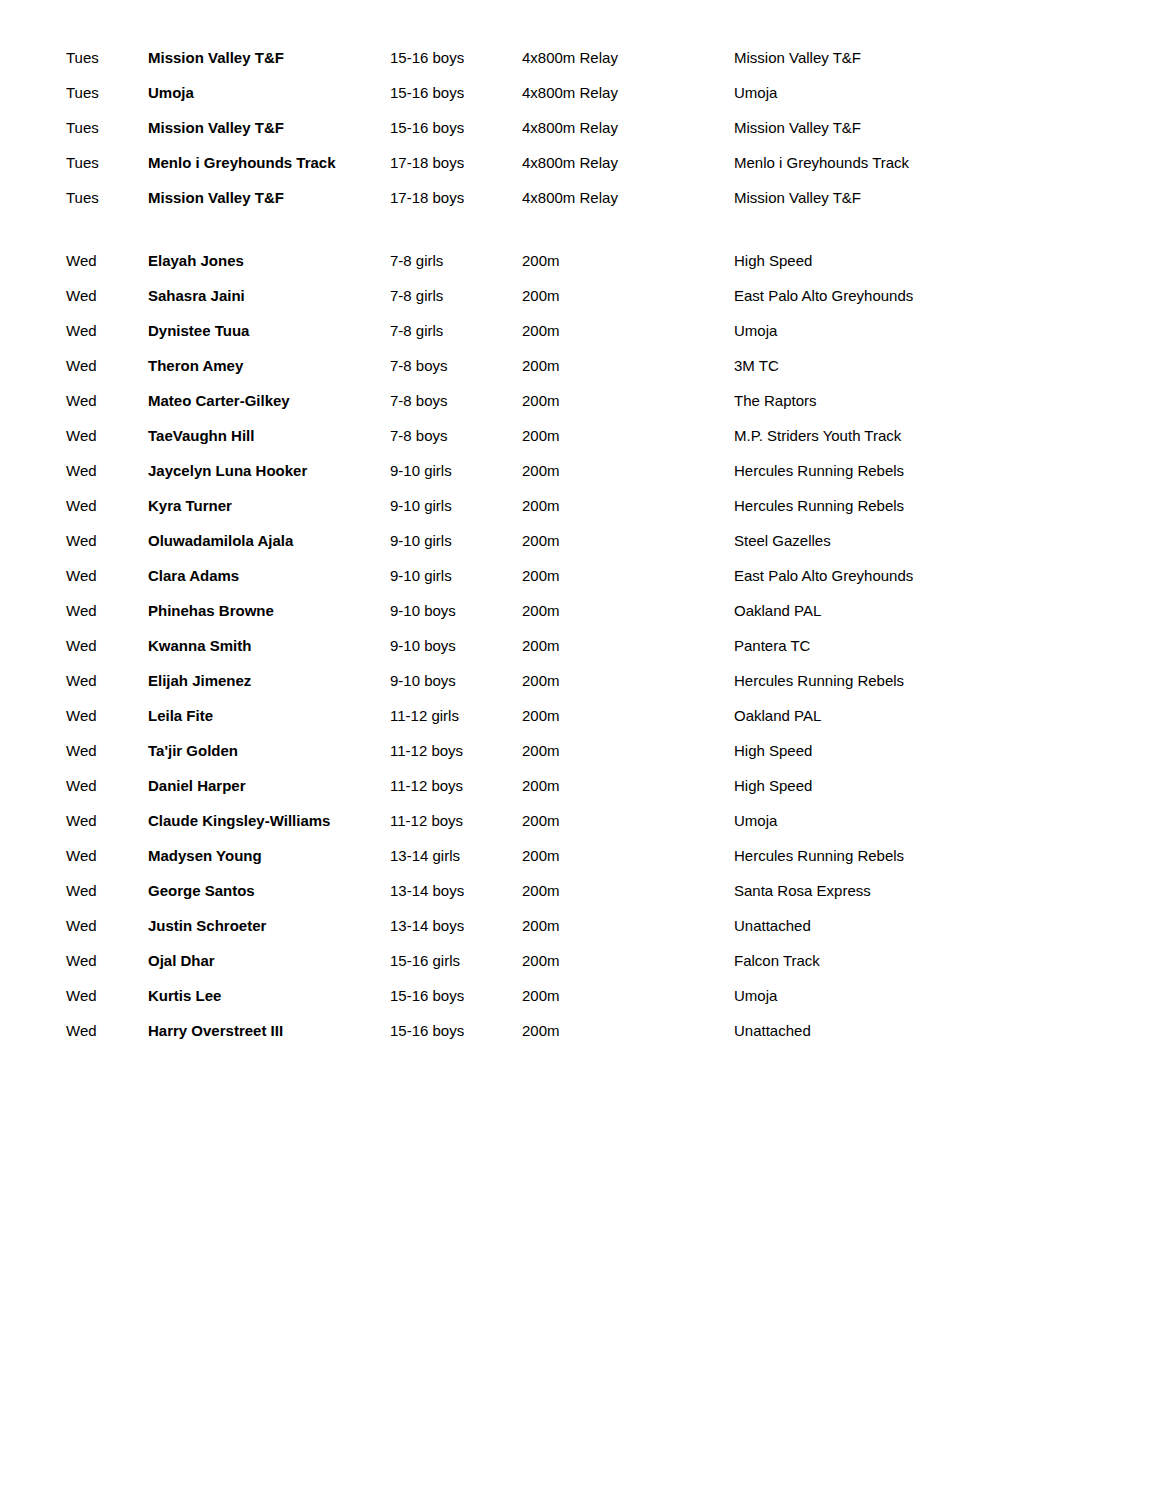| Tues | Mission Valley T&F | 15-16 boys | 4x800m Relay | Mission Valley T&F |
| Tues | Umoja | 15-16 boys | 4x800m Relay | Umoja |
| Tues | Mission Valley T&F | 15-16 boys | 4x800m Relay | Mission Valley T&F |
| Tues | Menlo i Greyhounds Track | 17-18 boys | 4x800m Relay | Menlo i Greyhounds Track |
| Tues | Mission Valley T&F | 17-18 boys | 4x800m Relay | Mission Valley T&F |
| Wed | Elayah Jones | 7-8 girls | 200m | High Speed |
| Wed | Sahasra Jaini | 7-8 girls | 200m | East Palo Alto Greyhounds |
| Wed | Dynistee Tuua | 7-8 girls | 200m | Umoja |
| Wed | Theron Amey | 7-8 boys | 200m | 3M TC |
| Wed | Mateo Carter-Gilkey | 7-8 boys | 200m | The Raptors |
| Wed | TaeVaughn Hill | 7-8 boys | 200m | M.P. Striders Youth Track |
| Wed | Jaycelyn Luna Hooker | 9-10 girls | 200m | Hercules Running Rebels |
| Wed | Kyra Turner | 9-10 girls | 200m | Hercules Running Rebels |
| Wed | Oluwadamilola Ajala | 9-10 girls | 200m | Steel Gazelles |
| Wed | Clara Adams | 9-10 girls | 200m | East Palo Alto Greyhounds |
| Wed | Phinehas Browne | 9-10 boys | 200m | Oakland PAL |
| Wed | Kwanna Smith | 9-10 boys | 200m | Pantera TC |
| Wed | Elijah Jimenez | 9-10 boys | 200m | Hercules Running Rebels |
| Wed | Leila Fite | 11-12 girls | 200m | Oakland PAL |
| Wed | Ta'jir Golden | 11-12 boys | 200m | High Speed |
| Wed | Daniel Harper | 11-12 boys | 200m | High Speed |
| Wed | Claude Kingsley-Williams | 11-12 boys | 200m | Umoja |
| Wed | Madysen Young | 13-14 girls | 200m | Hercules Running Rebels |
| Wed | George Santos | 13-14 boys | 200m | Santa Rosa Express |
| Wed | Justin Schroeter | 13-14 boys | 200m | Unattached |
| Wed | Ojal Dhar | 15-16 girls | 200m | Falcon Track |
| Wed | Kurtis Lee | 15-16 boys | 200m | Umoja |
| Wed | Harry Overstreet III | 15-16 boys | 200m | Unattached |